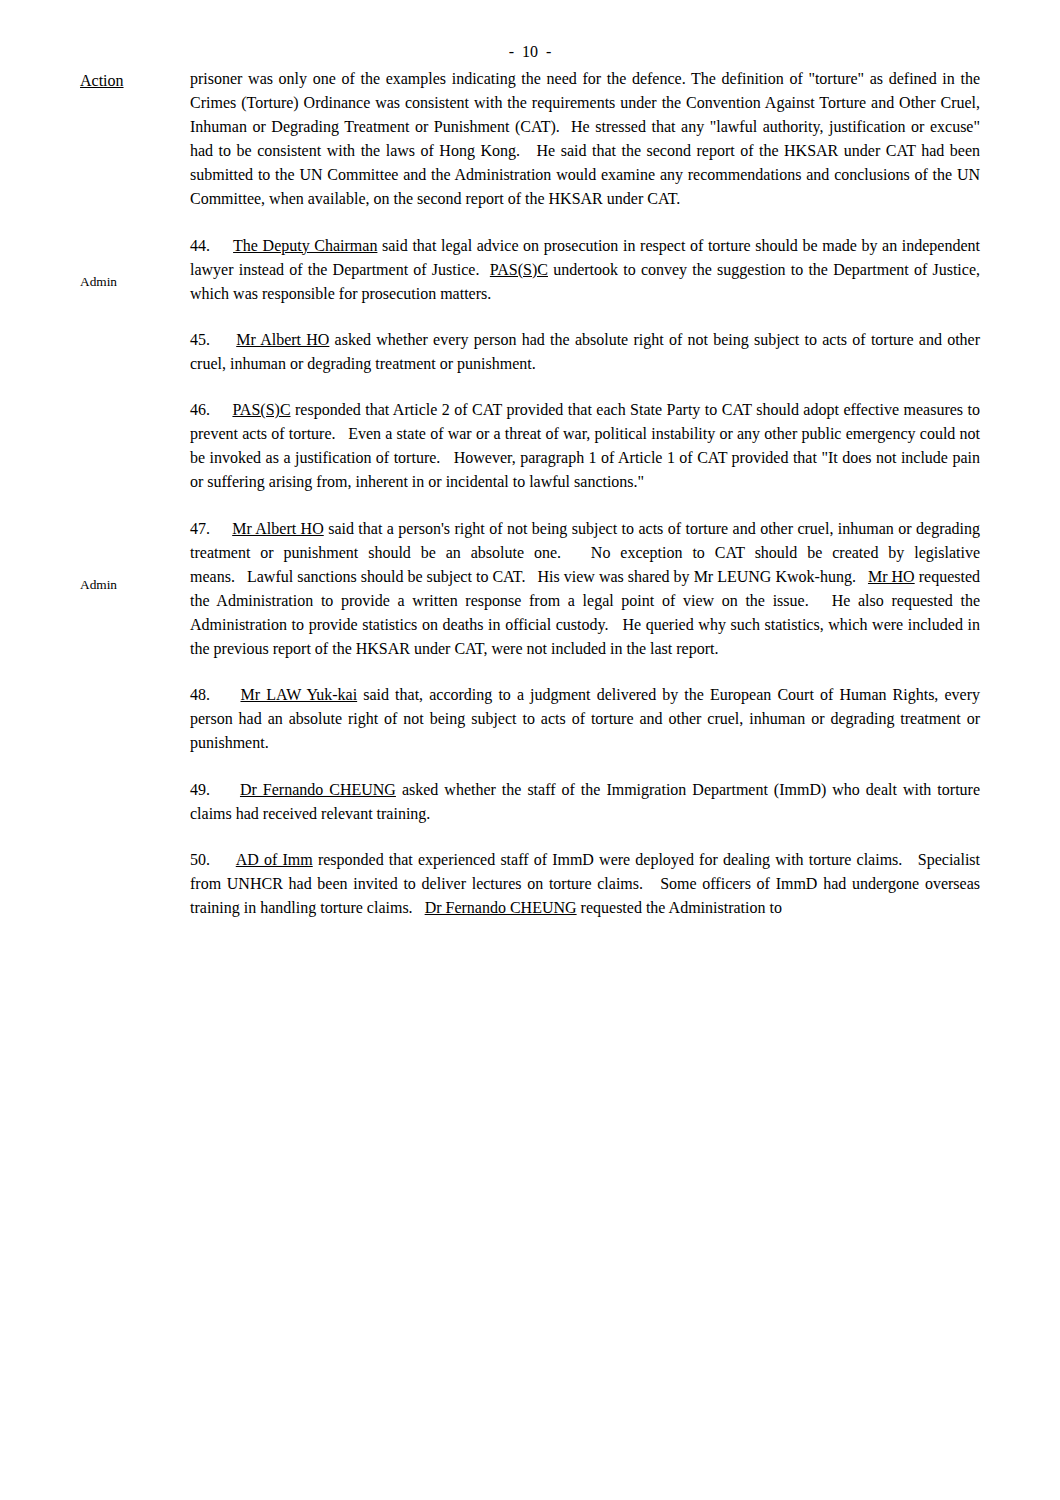- 10 -
Action
prisoner was only one of the examples indicating the need for the defence. The definition of "torture" as defined in the Crimes (Torture) Ordinance was consistent with the requirements under the Convention Against Torture and Other Cruel, Inhuman or Degrading Treatment or Punishment (CAT). He stressed that any "lawful authority, justification or excuse" had to be consistent with the laws of Hong Kong. He said that the second report of the HKSAR under CAT had been submitted to the UN Committee and the Administration would examine any recommendations and conclusions of the UN Committee, when available, on the second report of the HKSAR under CAT.
Admin 44. The Deputy Chairman said that legal advice on prosecution in respect of torture should be made by an independent lawyer instead of the Department of Justice. PAS(S)C undertook to convey the suggestion to the Department of Justice, which was responsible for prosecution matters.
45. Mr Albert HO asked whether every person had the absolute right of not being subject to acts of torture and other cruel, inhuman or degrading treatment or punishment.
46. PAS(S)C responded that Article 2 of CAT provided that each State Party to CAT should adopt effective measures to prevent acts of torture. Even a state of war or a threat of war, political instability or any other public emergency could not be invoked as a justification of torture. However, paragraph 1 of Article 1 of CAT provided that "It does not include pain or suffering arising from, inherent in or incidental to lawful sanctions."
Admin 47. Mr Albert HO said that a person's right of not being subject to acts of torture and other cruel, inhuman or degrading treatment or punishment should be an absolute one. No exception to CAT should be created by legislative means. Lawful sanctions should be subject to CAT. His view was shared by Mr LEUNG Kwok-hung. Mr HO requested the Administration to provide a written response from a legal point of view on the issue. He also requested the Administration to provide statistics on deaths in official custody. He queried why such statistics, which were included in the previous report of the HKSAR under CAT, were not included in the last report.
48. Mr LAW Yuk-kai said that, according to a judgment delivered by the European Court of Human Rights, every person had an absolute right of not being subject to acts of torture and other cruel, inhuman or degrading treatment or punishment.
49. Dr Fernando CHEUNG asked whether the staff of the Immigration Department (ImmD) who dealt with torture claims had received relevant training.
50. AD of Imm responded that experienced staff of ImmD were deployed for dealing with torture claims. Specialist from UNHCR had been invited to deliver lectures on torture claims. Some officers of ImmD had undergone overseas training in handling torture claims. Dr Fernando CHEUNG requested the Administration to